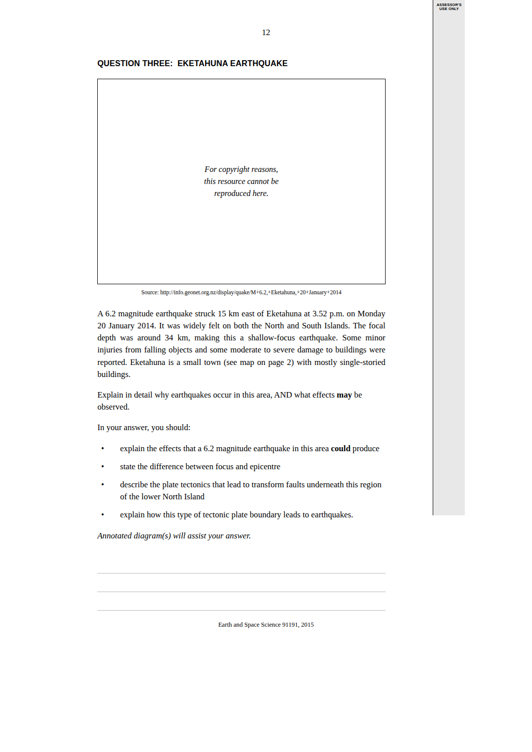ASSESSOR'S
USE ONLY
12
QUESTION THREE: EKETAHUNA EARTHQUAKE
For copyright reasons,
this resource cannot be
reproduced here.
Source: http://info.geonet.org.nz/display/quake/M+6.2,+Eketahuna,+20+January+2014
A 6.2 magnitude earthquake struck 15 km east of Eketahuna at 3.52 p.m. on Monday 20 January 2014. It was widely felt on both the North and South Islands. The focal depth was around 34 km, making this a shallow-focus earthquake. Some minor injuries from falling objects and some moderate to severe damage to buildings were reported. Eketahuna is a small town (see map on page 2) with mostly single-storied buildings.
Explain in detail why earthquakes occur in this area, AND what effects may be observed.
In your answer, you should:
explain the effects that a 6.2 magnitude earthquake in this area could produce
state the difference between focus and epicentre
describe the plate tectonics that lead to transform faults underneath this region of the lower North Island
explain how this type of tectonic plate boundary leads to earthquakes.
Annotated diagram(s) will assist your answer.
Earth and Space Science 91191, 2015